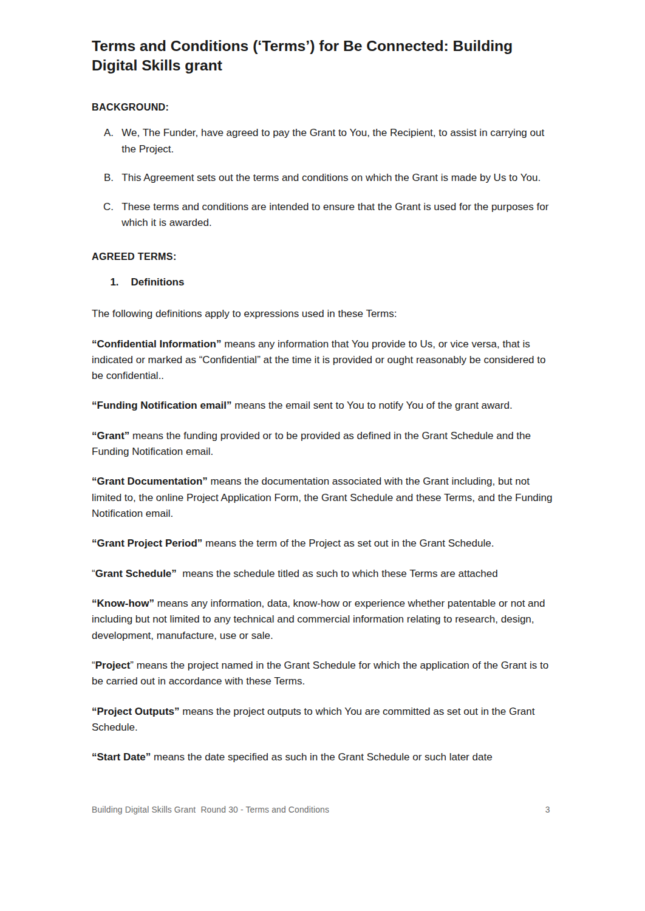Terms and Conditions (‘Terms’) for Be Connected: Building Digital Skills grant
BACKGROUND:
We, The Funder, have agreed to pay the Grant to You, the Recipient, to assist in carrying out the Project.
This Agreement sets out the terms and conditions on which the Grant is made by Us to You.
These terms and conditions are intended to ensure that the Grant is used for the purposes for which it is awarded.
AGREED TERMS:
Definitions
The following definitions apply to expressions used in these Terms:
“Confidential Information” means any information that You provide to Us, or vice versa, that is indicated or marked as “Confidential” at the time it is provided or ought reasonably be considered to be confidential..
“Funding Notification email” means the email sent to You to notify You of the grant award.
“Grant” means the funding provided or to be provided as defined in the Grant Schedule and the Funding Notification email.
“Grant Documentation” means the documentation associated with the Grant including, but not limited to, the online Project Application Form, the Grant Schedule and these Terms, and the Funding Notification email.
“Grant Project Period” means the term of the Project as set out in the Grant Schedule.
“Grant Schedule” means the schedule titled as such to which these Terms are attached
“Know-how” means any information, data, know-how or experience whether patentable or not and including but not limited to any technical and commercial information relating to research, design, development, manufacture, use or sale.
“Project” means the project named in the Grant Schedule for which the application of the Grant is to be carried out in accordance with these Terms.
“Project Outputs” means the project outputs to which You are committed as set out in the Grant Schedule.
“Start Date” means the date specified as such in the Grant Schedule or such later date
Building Digital Skills Grant Round 30 - Terms and Conditions 3